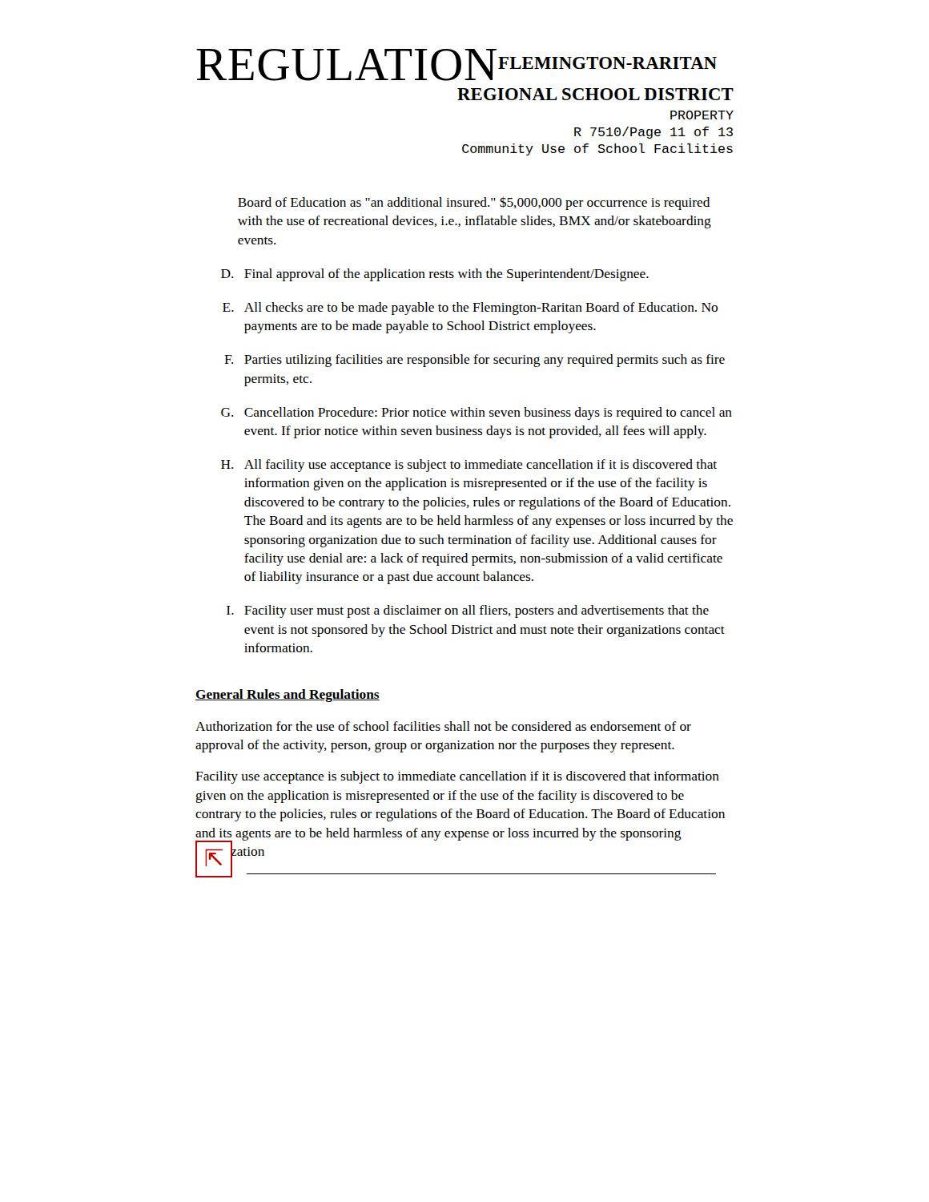REGULATION FLEMINGTON-RARITAN
REGIONAL SCHOOL DISTRICT
PROPERTY
R 7510/Page 11 of 13
Community Use of School Facilities
Board of Education as "an additional insured." $5,000,000 per occurrence is required with the use of recreational devices, i.e., inflatable slides, BMX and/or skateboarding events.
Final approval of the application rests with the Superintendent/Designee.
All checks are to be made payable to the Flemington-Raritan Board of Education. No payments are to be made payable to School District employees.
Parties utilizing facilities are responsible for securing any required permits such as fire permits, etc.
Cancellation Procedure: Prior notice within seven business days is required to cancel an event. If prior notice within seven business days is not provided, all fees will apply.
All facility use acceptance is subject to immediate cancellation if it is discovered that information given on the application is misrepresented or if the use of the facility is discovered to be contrary to the policies, rules or regulations of the Board of Education. The Board and its agents are to be held harmless of any expenses or loss incurred by the sponsoring organization due to such termination of facility use. Additional causes for facility use denial are: a lack of required permits, non-submission of a valid certificate of liability insurance or a past due account balances.
Facility user must post a disclaimer on all fliers, posters and advertisements that the event is not sponsored by the School District and must note their organizations contact information.
General Rules and Regulations
Authorization for the use of school facilities shall not be considered as endorsement of or approval of the activity, person, group or organization nor the purposes they represent.
Facility use acceptance is subject to immediate cancellation if it is discovered that information given on the application is misrepresented or if the use of the facility is discovered to be contrary to the policies, rules or regulations of the Board of Education. The Board of Education and its agents are to be held harmless of any expense or loss incurred by the sponsoring organization
⇱